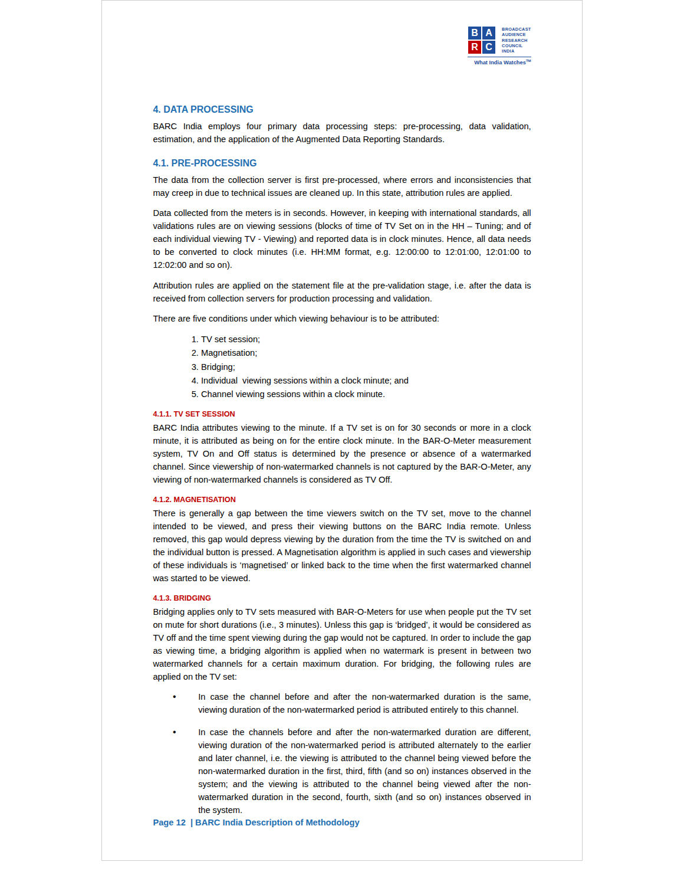BA RC
BROADCAST
AUDIENCE
RESEARCH
COUNCIL
INDIA
What India WatchesTM
4. DATA PROCESSING
BARC India employs four primary data processing steps: pre-processing, data validation, estimation, and the application of the Augmented Data Reporting Standards.
4.1. PRE-PROCESSING
The data from the collection server is first pre-processed, where errors and inconsistencies that may creep in due to technical issues are cleaned up. In this state, attribution rules are applied.
Data collected from the meters is in seconds. However, in keeping with international standards, all validations rules are on viewing sessions (blocks of time of TV Set on in the HH – Tuning; and of each individual viewing TV - Viewing) and reported data is in clock minutes. Hence, all data needs to be converted to clock minutes (i.e. HH:MM format, e.g. 12:00:00 to 12:01:00, 12:01:00 to 12:02:00 and so on).
Attribution rules are applied on the statement file at the pre-validation stage, i.e. after the data is received from collection servers for production processing and validation.
There are five conditions under which viewing behaviour is to be attributed:
TV set session;
Magnetisation;
Bridging;
Individual viewing sessions within a clock minute; and
Channel viewing sessions within a clock minute.
4.1.1. TV SET SESSION
BARC India attributes viewing to the minute. If a TV set is on for 30 seconds or more in a clock minute, it is attributed as being on for the entire clock minute. In the BAR-O-Meter measurement system, TV On and Off status is determined by the presence or absence of a watermarked channel. Since viewership of non-watermarked channels is not captured by the BAR-O-Meter, any viewing of non-watermarked channels is considered as TV Off.
4.1.2. MAGNETISATION
There is generally a gap between the time viewers switch on the TV set, move to the channel intended to be viewed, and press their viewing buttons on the BARC India remote. Unless removed, this gap would depress viewing by the duration from the time the TV is switched on and the individual button is pressed. A Magnetisation algorithm is applied in such cases and viewership of these individuals is ‘magnetised’ or linked back to the time when the first watermarked channel was started to be viewed.
4.1.3. BRIDGING
Bridging applies only to TV sets measured with BAR-O-Meters for use when people put the TV set on mute for short durations (i.e., 3 minutes). Unless this gap is ‘bridged’, it would be considered as TV off and the time spent viewing during the gap would not be captured. In order to include the gap as viewing time, a bridging algorithm is applied when no watermark is present in between two watermarked channels for a certain maximum duration. For bridging, the following rules are applied on the TV set:
In case the channel before and after the non-watermarked duration is the same, viewing duration of the non-watermarked period is attributed entirely to this channel.
In case the channels before and after the non-watermarked duration are different, viewing duration of the non-watermarked period is attributed alternately to the earlier and later channel, i.e. the viewing is attributed to the channel being viewed before the non-watermarked duration in the first, third, fifth (and so on) instances observed in the system; and the viewing is attributed to the channel being viewed after the non-watermarked duration in the second, fourth, sixth (and so on) instances observed in the system.
Page 12 | BARC India Description of Methodology